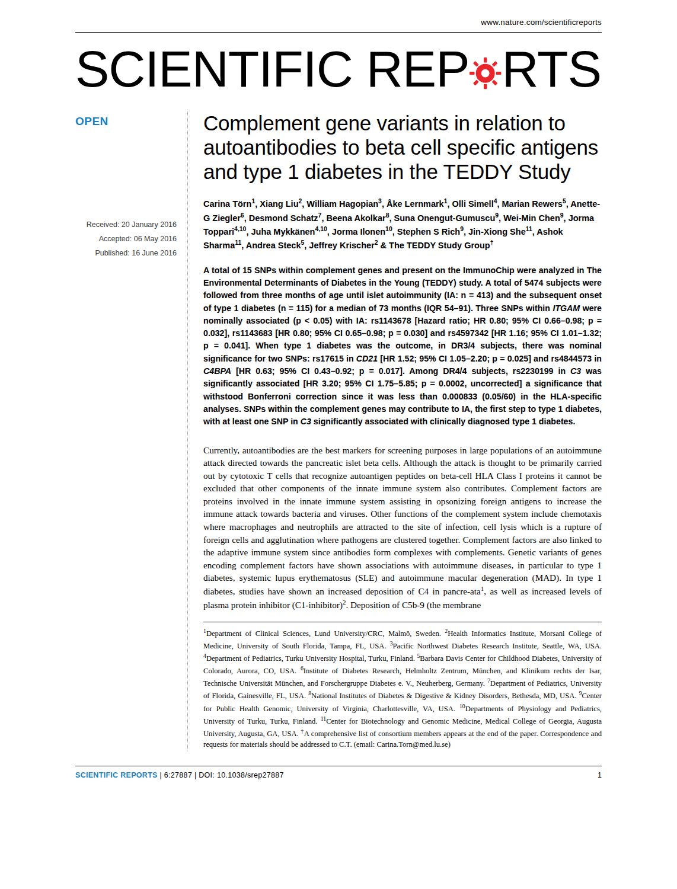www.nature.com/scientificreports
SCIENTIFIC REP RTS
OPEN
Received: 20 January 2016
Accepted: 06 May 2016
Published: 16 June 2016
Complement gene variants in relation to autoantibodies to beta cell specific antigens and type 1 diabetes in the TEDDY Study
Carina Törn1, Xiang Liu2, William Hagopian3, Åke Lernmark1, Olli Simell4, Marian Rewers5, Anette-G Ziegler6, Desmond Schatz7, Beena Akolkar8, Suna Onengut-Gumuscu9, Wei-Min Chen9, Jorma Toppari4,10, Juha Mykkänen4,10, Jorma Ilonen10, Stephen S Rich9, Jin-Xiong She11, Ashok Sharma11, Andrea Steck5, Jeffrey Krischer2 & The TEDDY Study Group†
A total of 15 SNPs within complement genes and present on the ImmunoChip were analyzed in The Environmental Determinants of Diabetes in the Young (TEDDY) study. A total of 5474 subjects were followed from three months of age until islet autoimmunity (IA: n = 413) and the subsequent onset of type 1 diabetes (n = 115) for a median of 73 months (IQR 54–91). Three SNPs within ITGAM were nominally associated (p < 0.05) with IA: rs1143678 [Hazard ratio; HR 0.80; 95% CI 0.66–0.98; p = 0.032], rs1143683 [HR 0.80; 95% CI 0.65–0.98; p = 0.030] and rs4597342 [HR 1.16; 95% CI 1.01–1.32; p = 0.041]. When type 1 diabetes was the outcome, in DR3/4 subjects, there was nominal significance for two SNPs: rs17615 in CD21 [HR 1.52; 95% CI 1.05–2.20; p = 0.025] and rs4844573 in C4BPA [HR 0.63; 95% CI 0.43–0.92; p = 0.017]. Among DR4/4 subjects, rs2230199 in C3 was significantly associated [HR 3.20; 95% CI 1.75–5.85; p = 0.0002, uncorrected] a significance that withstood Bonferroni correction since it was less than 0.000833 (0.05/60) in the HLA-specific analyses. SNPs within the complement genes may contribute to IA, the first step to type 1 diabetes, with at least one SNP in C3 significantly associated with clinically diagnosed type 1 diabetes.
Currently, autoantibodies are the best markers for screening purposes in large populations of an autoimmune attack directed towards the pancreatic islet beta cells. Although the attack is thought to be primarily carried out by cytotoxic T cells that recognize autoantigen peptides on beta-cell HLA Class I proteins it cannot be excluded that other components of the innate immune system also contributes. Complement factors are proteins involved in the innate immune system assisting in opsonizing foreign antigens to increase the immune attack towards bacteria and viruses. Other functions of the complement system include chemotaxis where macrophages and neutrophils are attracted to the site of infection, cell lysis which is a rupture of foreign cells and agglutination where pathogens are clustered together. Complement factors are also linked to the adaptive immune system since antibodies form complexes with complements. Genetic variants of genes encoding complement factors have shown associations with autoimmune diseases, in particular to type 1 diabetes, systemic lupus erythematosus (SLE) and autoimmune macular degeneration (MAD). In type 1 diabetes, studies have shown an increased deposition of C4 in pancre-ata1, as well as increased levels of plasma protein inhibitor (C1-inhibitor)2. Deposition of C5b-9 (the membrane
1Department of Clinical Sciences, Lund University/CRC, Malmö, Sweden. 2Health Informatics Institute, Morsani College of Medicine, University of South Florida, Tampa, FL, USA. 3Pacific Northwest Diabetes Research Institute, Seattle, WA, USA. 4Department of Pediatrics, Turku University Hospital, Turku, Finland. 5Barbara Davis Center for Childhood Diabetes, University of Colorado, Aurora, CO, USA. 6Institute of Diabetes Research, Helmholtz Zentrum, München, and Klinikum rechts der Isar, Technische Universität München, and Forschergruppe Diabetes e. V., Neuherberg, Germany. 7Department of Pediatrics, University of Florida, Gainesville, FL, USA. 8National Institutes of Diabetes & Digestive & Kidney Disorders, Bethesda, MD, USA. 9Center for Public Health Genomic, University of Virginia, Charlottesville, VA, USA. 10Departments of Physiology and Pediatrics, University of Turku, Turku, Finland. 11Center for Biotechnology and Genomic Medicine, Medical College of Georgia, Augusta University, Augusta, GA, USA. †A comprehensive list of consortium members appears at the end of the paper. Correspondence and requests for materials should be addressed to C.T. (email: Carina.Torn@med.lu.se)
SCIENTIFIC REPORTS | 6:27887 | DOI: 10.1038/srep27887
1